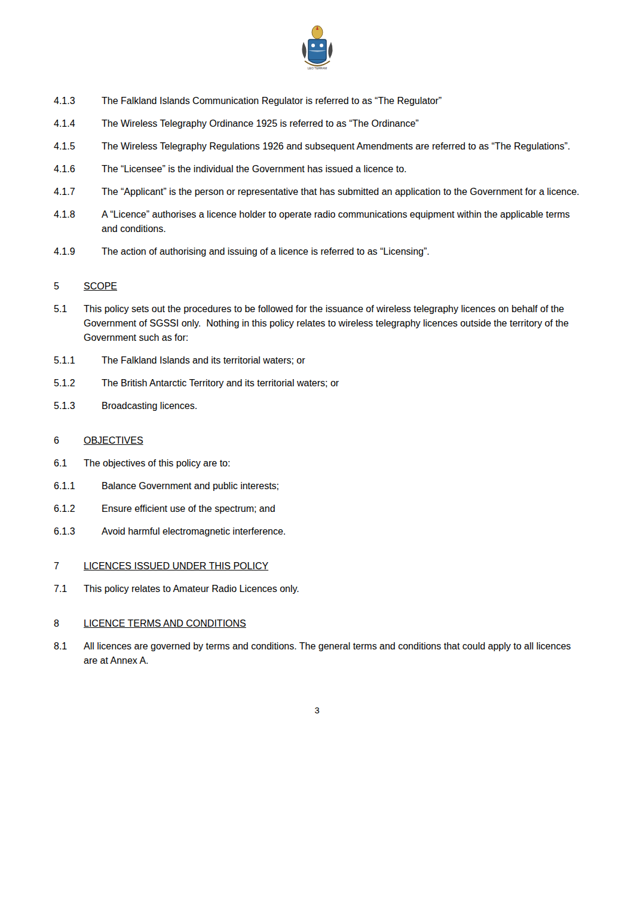LEO TERRAM
4.1.3
The Falkland Islands Communication Regulator is referred to as “The Regulator”
4.1.4
The Wireless Telegraphy Ordinance 1925 is referred to as “The Ordinance”
4.1.5
The Wireless Telegraphy Regulations 1926 and subsequent Amendments are referred to as “The Regulations”.
4.1.6
The “Licensee” is the individual the Government has issued a licence to.
4.1.7
The “Applicant” is the person or representative that has submitted an application to the Government for a licence.
4.1.8
A “Licence” authorises a licence holder to operate radio communications equipment within the applicable terms and conditions.
4.1.9
The action of authorising and issuing of a licence is referred to as “Licensing”.
5
SCOPE
5.1
This policy sets out the procedures to be followed for the issuance of wireless telegraphy licences on behalf of the Government of SGSSI only. Nothing in this policy relates to wireless telegraphy licences outside the territory of the Government such as for:
5.1.1
The Falkland Islands and its territorial waters; or
5.1.2
The British Antarctic Territory and its territorial waters; or
5.1.3
Broadcasting licences.
6
OBJECTIVES
6.1
The objectives of this policy are to:
6.1.1
Balance Government and public interests;
6.1.2
Ensure efficient use of the spectrum; and
6.1.3
Avoid harmful electromagnetic interference.
7
LICENCES ISSUED UNDER THIS POLICY
7.1
This policy relates to Amateur Radio Licences only.
8
LICENCE TERMS AND CONDITIONS
8.1
All licences are governed by terms and conditions. The general terms and conditions that could apply to all licences are at Annex A.
3